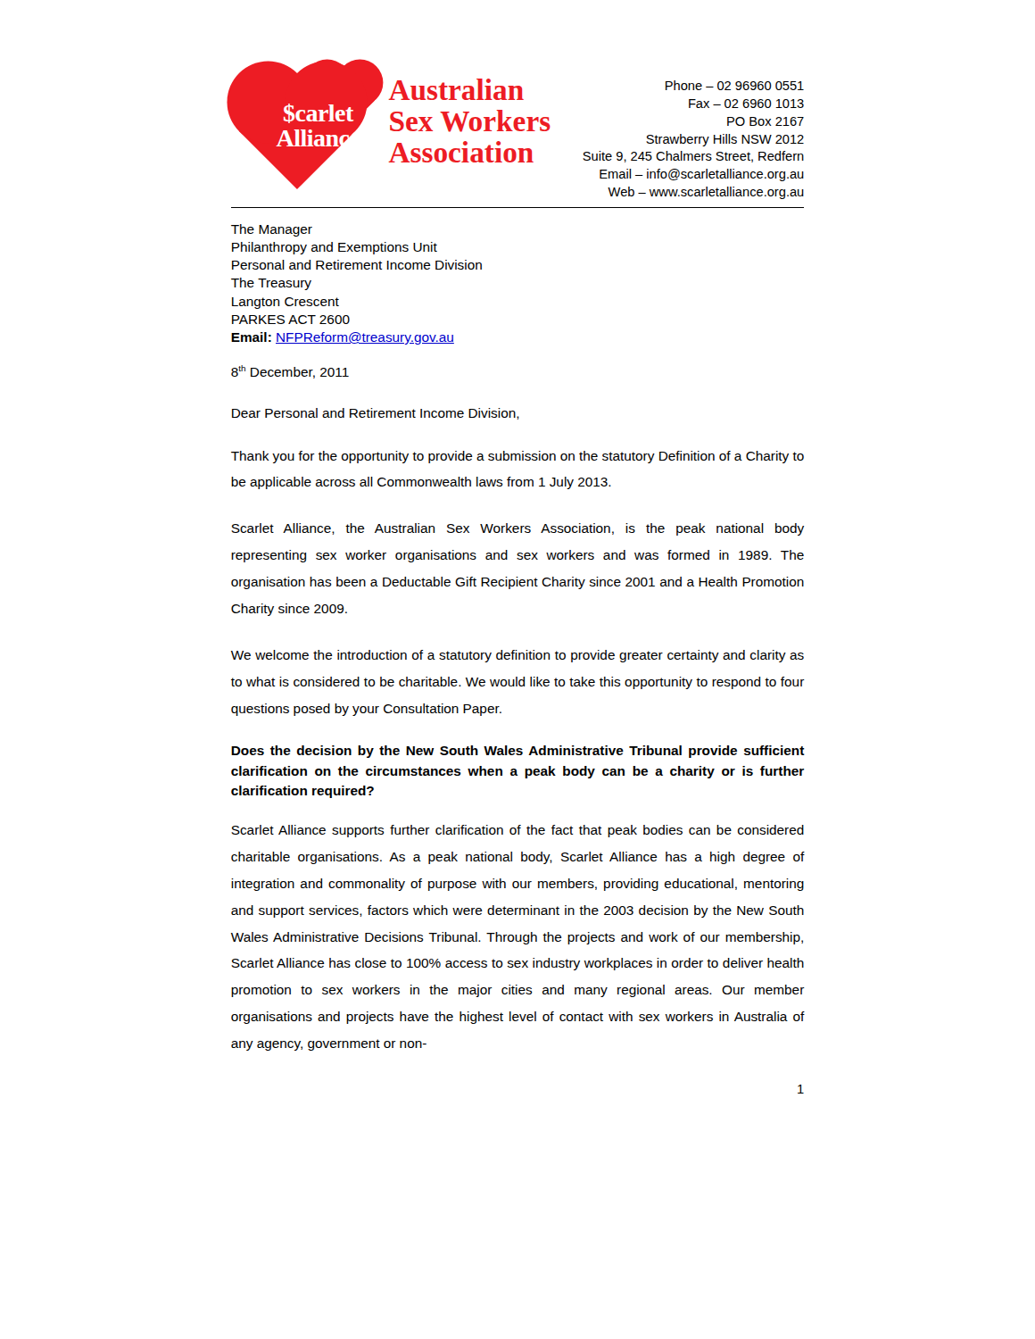$carlet Alliance
Australian
Sex Workers
Association
Phone – 02 96960 0551
Fax – 02 6960 1013
PO Box 2167
Strawberry Hills NSW 2012
Suite 9, 245 Chalmers Street, Redfern
Email – info@scarletalliance.org.au
Web – www.scarletalliance.org.au
The Manager
Philanthropy and Exemptions Unit
Personal and Retirement Income Division
The Treasury
Langton Crescent
PARKES ACT 2600
Email: NFPReform@treasury.gov.au
8th December, 2011
Dear Personal and Retirement Income Division,
Thank you for the opportunity to provide a submission on the statutory Definition of a Charity to be applicable across all Commonwealth laws from 1 July 2013.
Scarlet Alliance, the Australian Sex Workers Association, is the peak national body representing sex worker organisations and sex workers and was formed in 1989. The organisation has been a Deductable Gift Recipient Charity since 2001 and a Health Promotion Charity since 2009.
We welcome the introduction of a statutory definition to provide greater certainty and clarity as to what is considered to be charitable. We would like to take this opportunity to respond to four questions posed by your Consultation Paper.
Does the decision by the New South Wales Administrative Tribunal provide sufficient clarification on the circumstances when a peak body can be a charity or is further clarification required?
Scarlet Alliance supports further clarification of the fact that peak bodies can be considered charitable organisations. As a peak national body, Scarlet Alliance has a high degree of integration and commonality of purpose with our members, providing educational, mentoring and support services, factors which were determinant in the 2003 decision by the New South Wales Administrative Decisions Tribunal. Through the projects and work of our membership, Scarlet Alliance has close to 100% access to sex industry workplaces in order to deliver health promotion to sex workers in the major cities and many regional areas. Our member organisations and projects have the highest level of contact with sex workers in Australia of any agency, government or non-
1